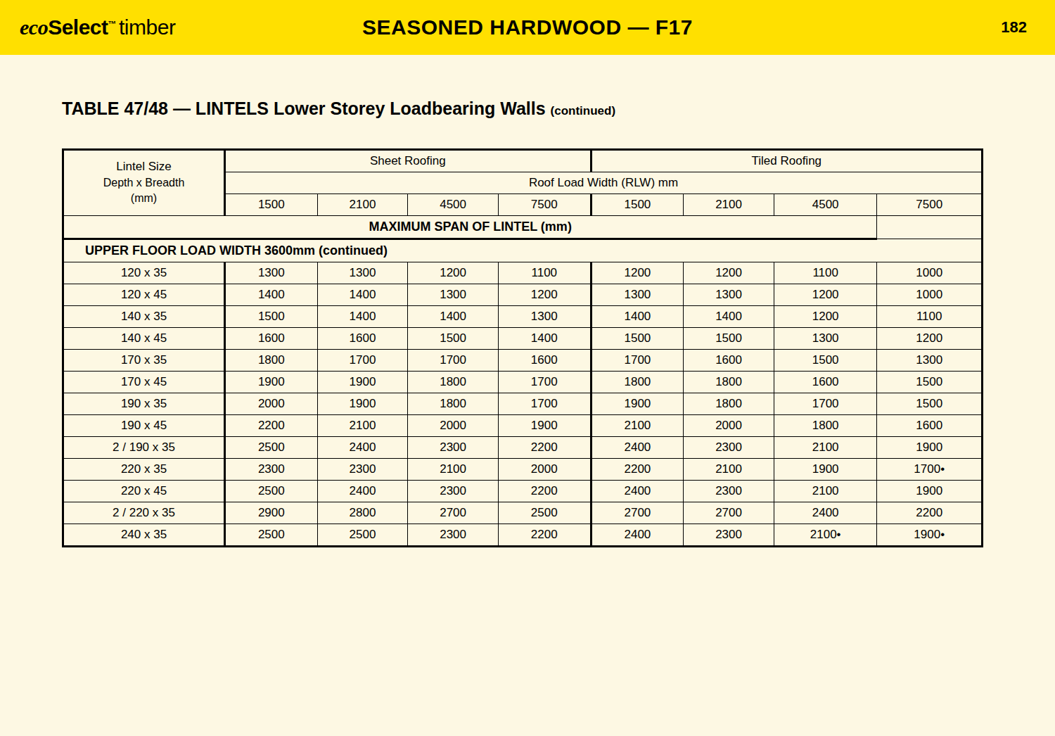eco Select™timber
SEASONED HARDWOOD — F17
182
TABLE 47/48 — LINTELS Lower Storey Loadbearing Walls (continued)
| Lintel Size Depth x Breadth (mm) | Sheet Roofing | Tiled Roofing |
| --- | --- | --- |
| Roof Load Width (RLW) mm |
| 1500 | 2100 | 4500 | 7500 | 1500 | 2100 | 4500 | 7500 |
| MAXIMUM SPAN OF LINTEL (mm) |
| UPPER FLOOR LOAD WIDTH 3600mm (continued) |
| 120 x 35 | 1300 | 1300 | 1200 | 1100 | 1200 | 1200 | 1100 | 1000 |
| 120 x 45 | 1400 | 1400 | 1300 | 1200 | 1300 | 1300 | 1200 | 1000 |
| 140 x 35 | 1500 | 1400 | 1400 | 1300 | 1400 | 1400 | 1200 | 1100 |
| 140 x 45 | 1600 | 1600 | 1500 | 1400 | 1500 | 1500 | 1300 | 1200 |
| 170 x 35 | 1800 | 1700 | 1700 | 1600 | 1700 | 1600 | 1500 | 1300 |
| 170 x 45 | 1900 | 1900 | 1800 | 1700 | 1800 | 1800 | 1600 | 1500 |
| 190 x 35 | 2000 | 1900 | 1800 | 1700 | 1900 | 1800 | 1700 | 1500 |
| 190 x 45 | 2200 | 2100 | 2000 | 1900 | 2100 | 2000 | 1800 | 1600 |
| 2 / 190 x 35 | 2500 | 2400 | 2300 | 2200 | 2400 | 2300 | 2100 | 1900 |
| 220 x 35 | 2300 | 2300 | 2100 | 2000 | 2200 | 2100 | 1900 | 1700 • |
| 220 x 45 | 2500 | 2400 | 2300 | 2200 | 2400 | 2300 | 2100 | 1900 |
| 2 / 220 x 35 | 2900 | 2800 | 2700 | 2500 | 2700 | 2700 | 2400 | 2200 |
| 240 x 35 | 2500 | 2500 | 2300 | 2200 | 2400 | 2300 | 2100 • | 1900 • |